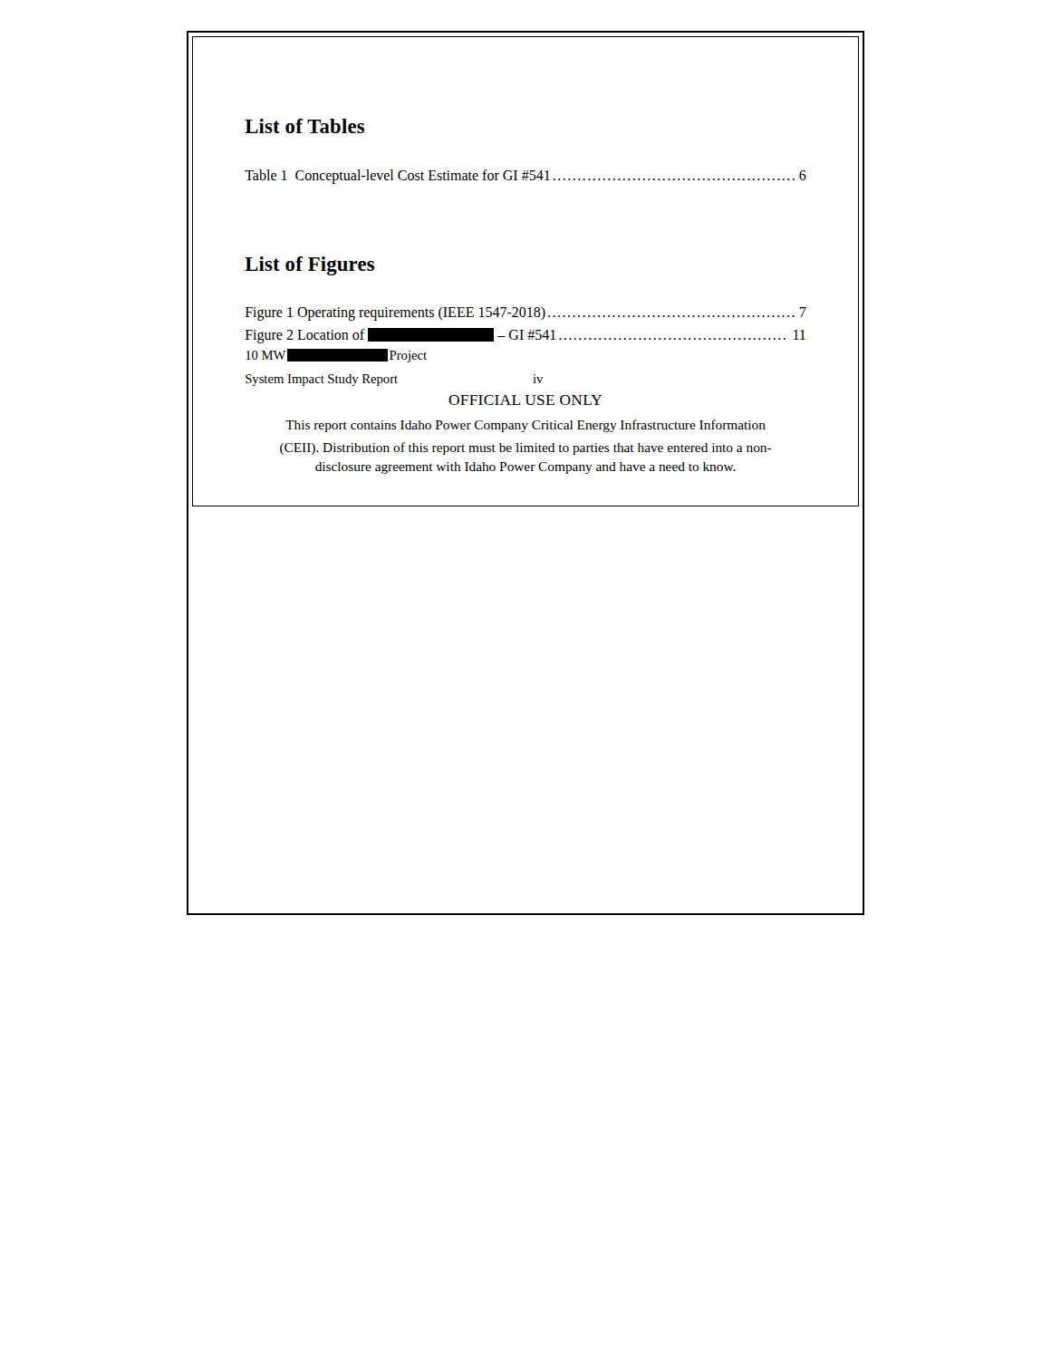List of Tables
Table 1 Conceptual-level Cost Estimate for GI #541 .................................................................................................................................. 6
List of Figures
Figure 1 Operating requirements (IEEE 1547-2018) .................................................................................................................................. 7
Figure 2 Location of – GI #541 .................................................................................................................................. 11
10 MW Project
System Impact Study Report iv
OFFICIAL USE ONLY
This report contains Idaho Power Company Critical Energy Infrastructure Information
(CEII). Distribution of this report must be limited to parties that have entered into a non-disclosure agreement with Idaho Power Company and have a need to know.